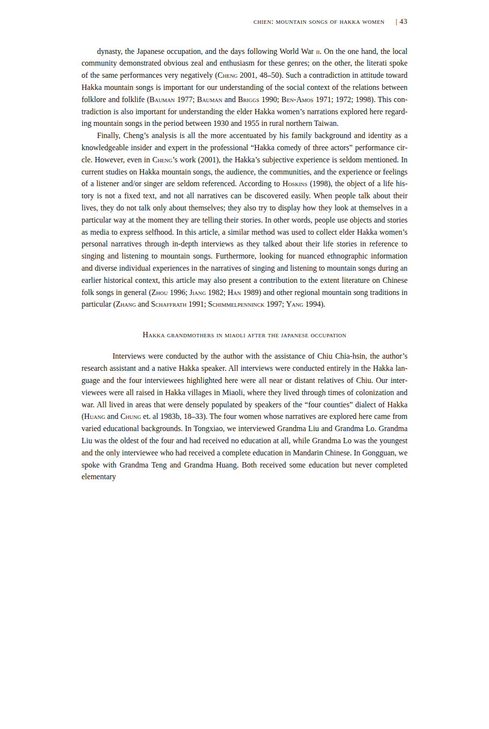chien: mountain songs of hakka women | 43
dynasty, the Japanese occupation, and the days following World War ii. On the one hand, the local community demonstrated obvious zeal and enthusiasm for these genres; on the other, the literati spoke of the same performances very negatively (Cheng 2001, 48–50). Such a contradiction in attitude toward Hakka mountain songs is important for our understanding of the social context of the relations between folklore and folklife (Bauman 1977; Bauman and Briggs 1990; Ben-Amos 1971; 1972; 1998). This contradiction is also important for understanding the elder Hakka women’s narrations explored here regarding mountain songs in the period between 1930 and 1955 in rural northern Taiwan.
Finally, Cheng’s analysis is all the more accentuated by his family background and identity as a knowledgeable insider and expert in the professional “Hakka comedy of three actors” performance circle. However, even in Cheng’s work (2001), the Hakka’s subjective experience is seldom mentioned. In current studies on Hakka mountain songs, the audience, the communities, and the experience or feelings of a listener and/or singer are seldom referenced. According to Hoskins (1998), the object of a life history is not a fixed text, and not all narratives can be discovered easily. When people talk about their lives, they do not talk only about themselves; they also try to display how they look at themselves in a particular way at the moment they are telling their stories. In other words, people use objects and stories as media to express selfhood. In this article, a similar method was used to collect elder Hakka women’s personal narratives through in-depth interviews as they talked about their life stories in reference to singing and listening to mountain songs. Furthermore, looking for nuanced ethnographic information and diverse individual experiences in the narratives of singing and listening to mountain songs during an earlier historical context, this article may also present a contribution to the extent literature on Chinese folk songs in general (Zhou 1996; Jiang 1982; Han 1989) and other regional mountain song traditions in particular (Zhang and Schaffrath 1991; Schimmelpenninck 1997; Yang 1994).
Hakka grandmothers in miaoli after the japanese occupation
Interviews were conducted by the author with the assistance of Chiu Chia-hsin, the author’s research assistant and a native Hakka speaker. All interviews were conducted entirely in the Hakka language and the four interviewees highlighted here were all near or distant relatives of Chiu. Our interviewees were all raised in Hakka villages in Miaoli, where they lived through times of colonization and war. All lived in areas that were densely populated by speakers of the “four counties” dialect of Hakka (Huang and Chung et. al 1983b, 18–33). The four women whose narratives are explored here came from varied educational backgrounds. In Tongxiao, we interviewed Grandma Liu and Grandma Lo. Grandma Liu was the oldest of the four and had received no education at all, while Grandma Lo was the youngest and the only interviewee who had received a complete education in Mandarin Chinese. In Gongguan, we spoke with Grandma Teng and Grandma Huang. Both received some education but never completed elementary